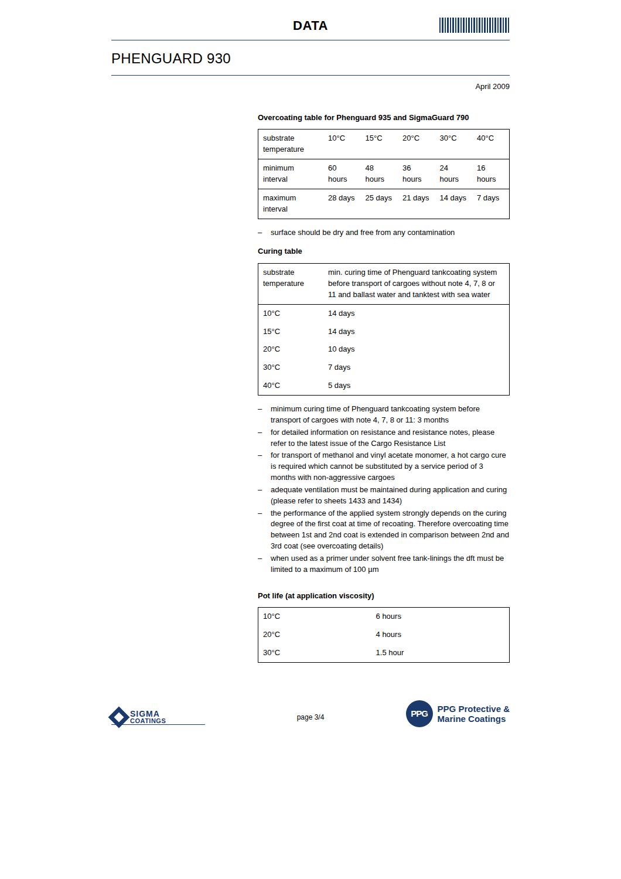DATA
PHENGUARD 930
April 2009
Overcoating table for Phenguard 935 and SigmaGuard 790
| substrate temperature | 10°C | 15°C | 20°C | 30°C | 40°C |
| minimum interval | 60 hours | 48 hours | 36 hours | 24 hours | 16 hours |
| maximum interval | 28 days | 25 days | 21 days | 14 days | 7 days |
surface should be dry and free from any contamination
Curing table
| substrate temperature | min. curing time of Phenguard tankcoating system before transport of cargoes without note 4, 7, 8 or 11 and ballast water and tanktest with sea water |
| 10°C | 14 days |
| 15°C | 14 days |
| 20°C | 10 days |
| 30°C | 7 days |
| 40°C | 5 days |
minimum curing time of Phenguard tankcoating system before transport of cargoes with note 4, 7, 8 or 11: 3 months
for detailed information on resistance and resistance notes, please refer to the latest issue of the Cargo Resistance List
for transport of methanol and vinyl acetate monomer, a hot cargo cure is required which cannot be substituted by a service period of 3 months with non-aggressive cargoes
adequate ventilation must be maintained during application and curing (please refer to sheets 1433 and 1434)
the performance of the applied system strongly depends on the curing degree of the first coat at time of recoating. Therefore overcoating time between 1st and 2nd coat is extended in comparison between 2nd and 3rd coat (see overcoating details)
when used as a primer under solvent free tank-linings the dft must be limited to a maximum of 100 µm
Pot life (at application viscosity)
| 10°C | 6 hours |
| 20°C | 4 hours |
| 30°C | 1.5 hour |
SIGMA
COATINGS
page 3/4
PPG
PPG Protective &
Marine Coatings